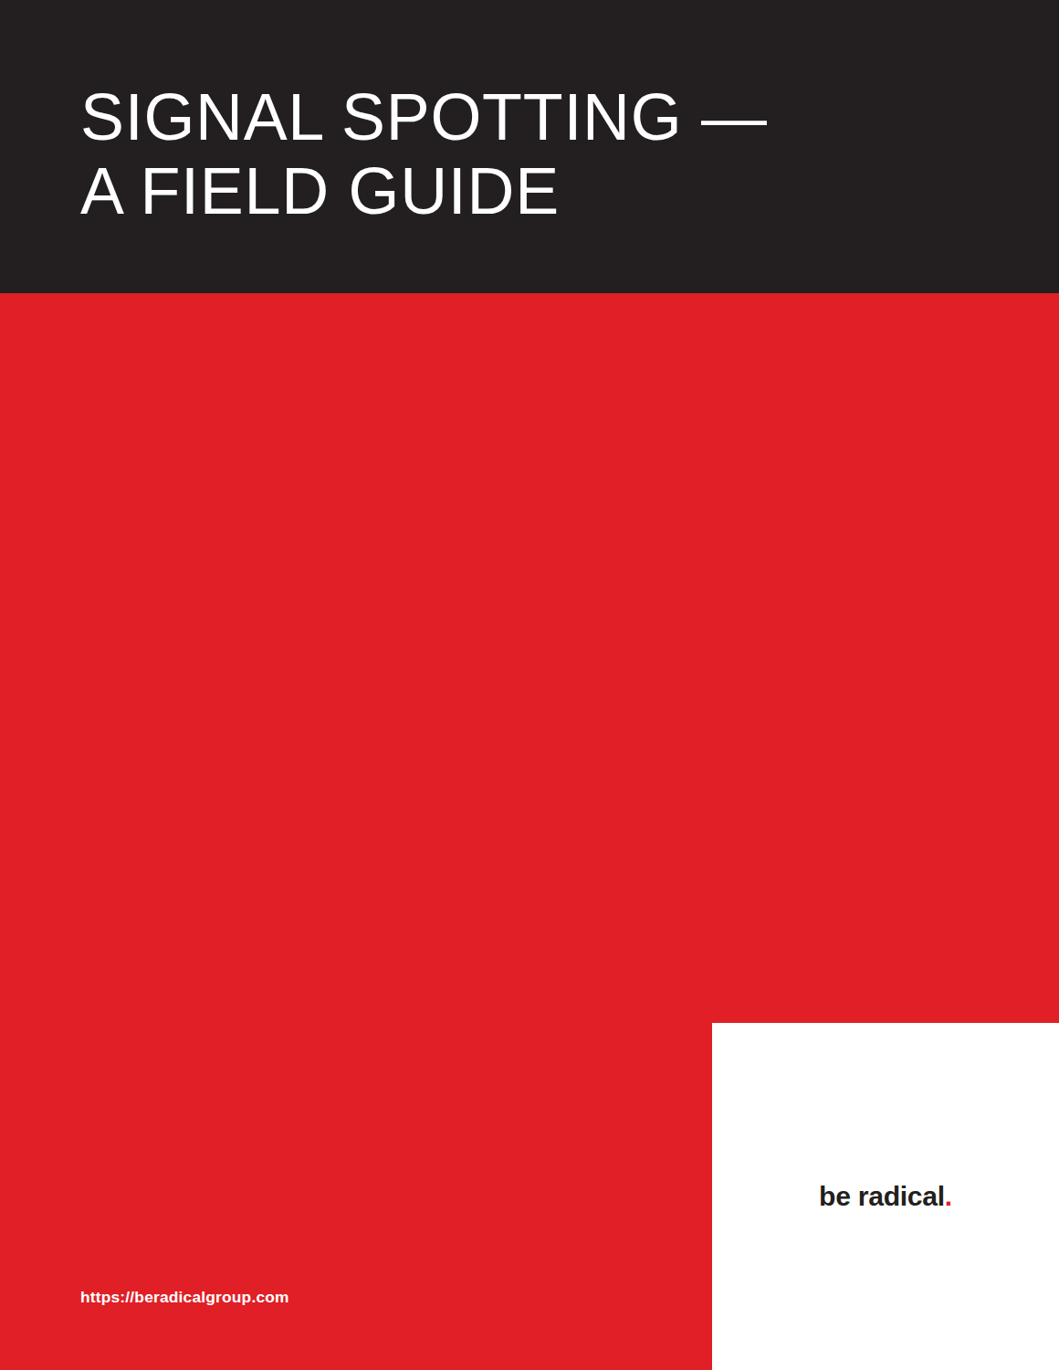Signal Spotting — A Field Guide
https://beradicalgroup.com
be radical.